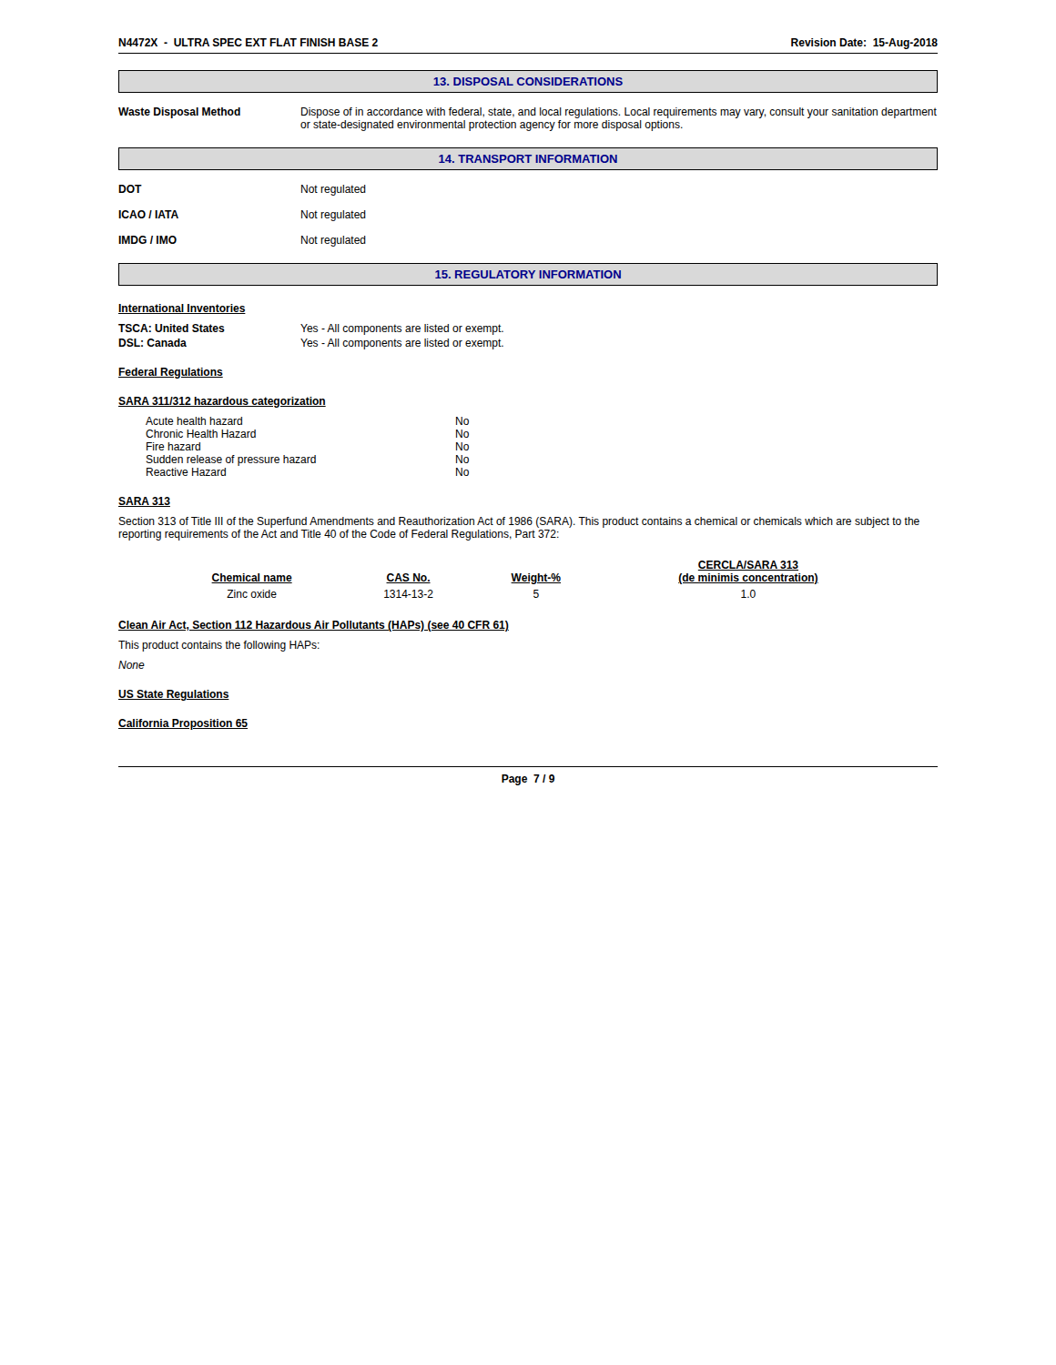N4472X - ULTRA SPEC EXT FLAT FINISH BASE 2
Revision Date: 15-Aug-2018
13. DISPOSAL CONSIDERATIONS
Waste Disposal Method
Dispose of in accordance with federal, state, and local regulations. Local requirements may vary, consult your sanitation department or state-designated environmental protection agency for more disposal options.
14. TRANSPORT INFORMATION
DOT
Not regulated
ICAO / IATA
Not regulated
IMDG / IMO
Not regulated
15. REGULATORY INFORMATION
International Inventories
TSCA: United States
Yes - All components are listed or exempt.
DSL: Canada
Yes - All components are listed or exempt.
Federal Regulations
SARA 311/312 hazardous categorization
Acute health hazard
No
Chronic Health Hazard
No
Fire hazard
No
Sudden release of pressure hazard
No
Reactive Hazard
No
SARA 313
Section 313 of Title III of the Superfund Amendments and Reauthorization Act of 1986 (SARA). This product contains a chemical or chemicals which are subject to the reporting requirements of the Act and Title 40 of the Code of Federal Regulations, Part 372:
| Chemical name | CAS No. | Weight-% | CERCLA/SARA 313 (de minimis concentration) |
| --- | --- | --- | --- |
| Zinc oxide | 1314-13-2 | 5 | 1.0 |
Clean Air Act, Section 112 Hazardous Air Pollutants (HAPs) (see 40 CFR 61)
This product contains the following HAPs:
None
US State Regulations
California Proposition 65
Page 7 / 9